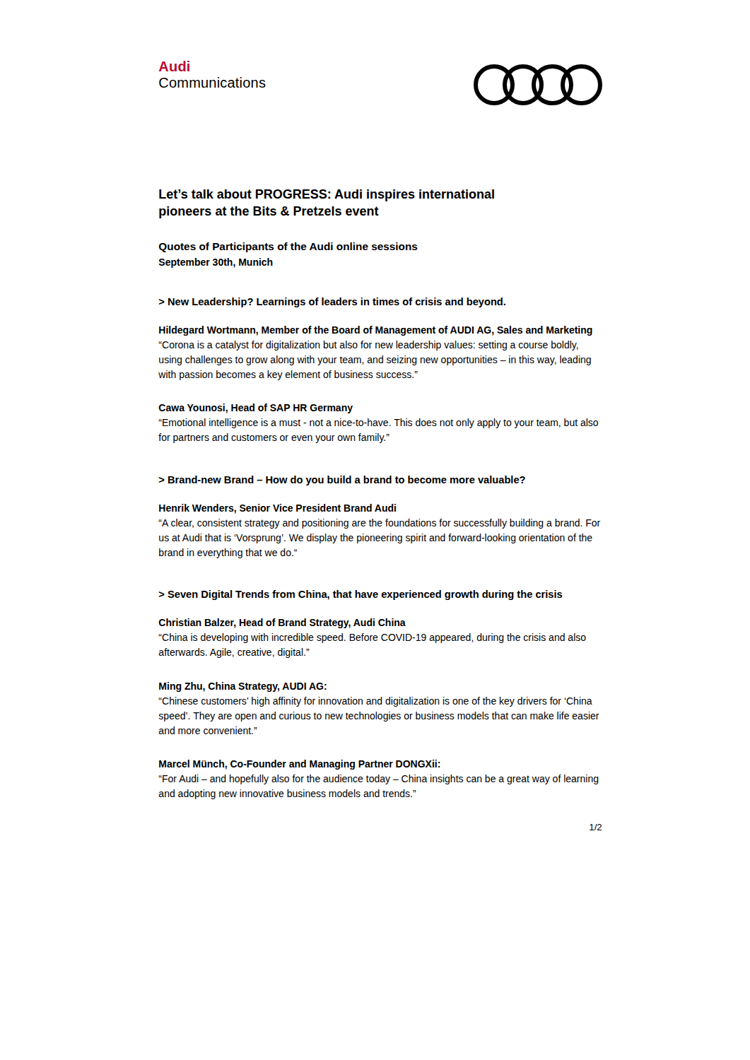Audi
Communications
Let’s talk about PROGRESS: Audi inspires international
pioneers at the Bits & Pretzels event
Quotes of Participants of the Audi online sessions
September 30th, Munich
> New Leadership? Learnings of leaders in times of crisis and beyond.
Hildegard Wortmann, Member of the Board of Management of AUDI AG, Sales and Marketing
“Corona is a catalyst for digitalization but also for new leadership values: setting a course boldly, using challenges to grow along with your team, and seizing new opportunities – in this way, leading with passion becomes a key element of business success.”
Cawa Younosi, Head of SAP HR Germany
“Emotional intelligence is a must - not a nice-to-have. This does not only apply to your team, but also for partners and customers or even your own family.”
> Brand-new Brand – How do you build a brand to become more valuable?
Henrik Wenders, Senior Vice President Brand Audi
“A clear, consistent strategy and positioning are the foundations for successfully building a brand. For us at Audi that is ‘Vorsprung’. We display the pioneering spirit and forward-looking orientation of the brand in everything that we do.“
> Seven Digital Trends from China, that have experienced growth during the crisis
Christian Balzer, Head of Brand Strategy, Audi China
“China is developing with incredible speed. Before COVID-19 appeared, during the crisis and also afterwards. Agile, creative, digital.”
Ming Zhu, China Strategy, AUDI AG:
“Chinese customers’ high affinity for innovation and digitalization is one of the key drivers for ‘China speed’. They are open and curious to new technologies or business models that can make life easier and more convenient.”
Marcel Münch, Co-Founder and Managing Partner DONGXii:
“For Audi – and hopefully also for the audience today – China insights can be a great way of learning and adopting new innovative business models and trends.”
1/2